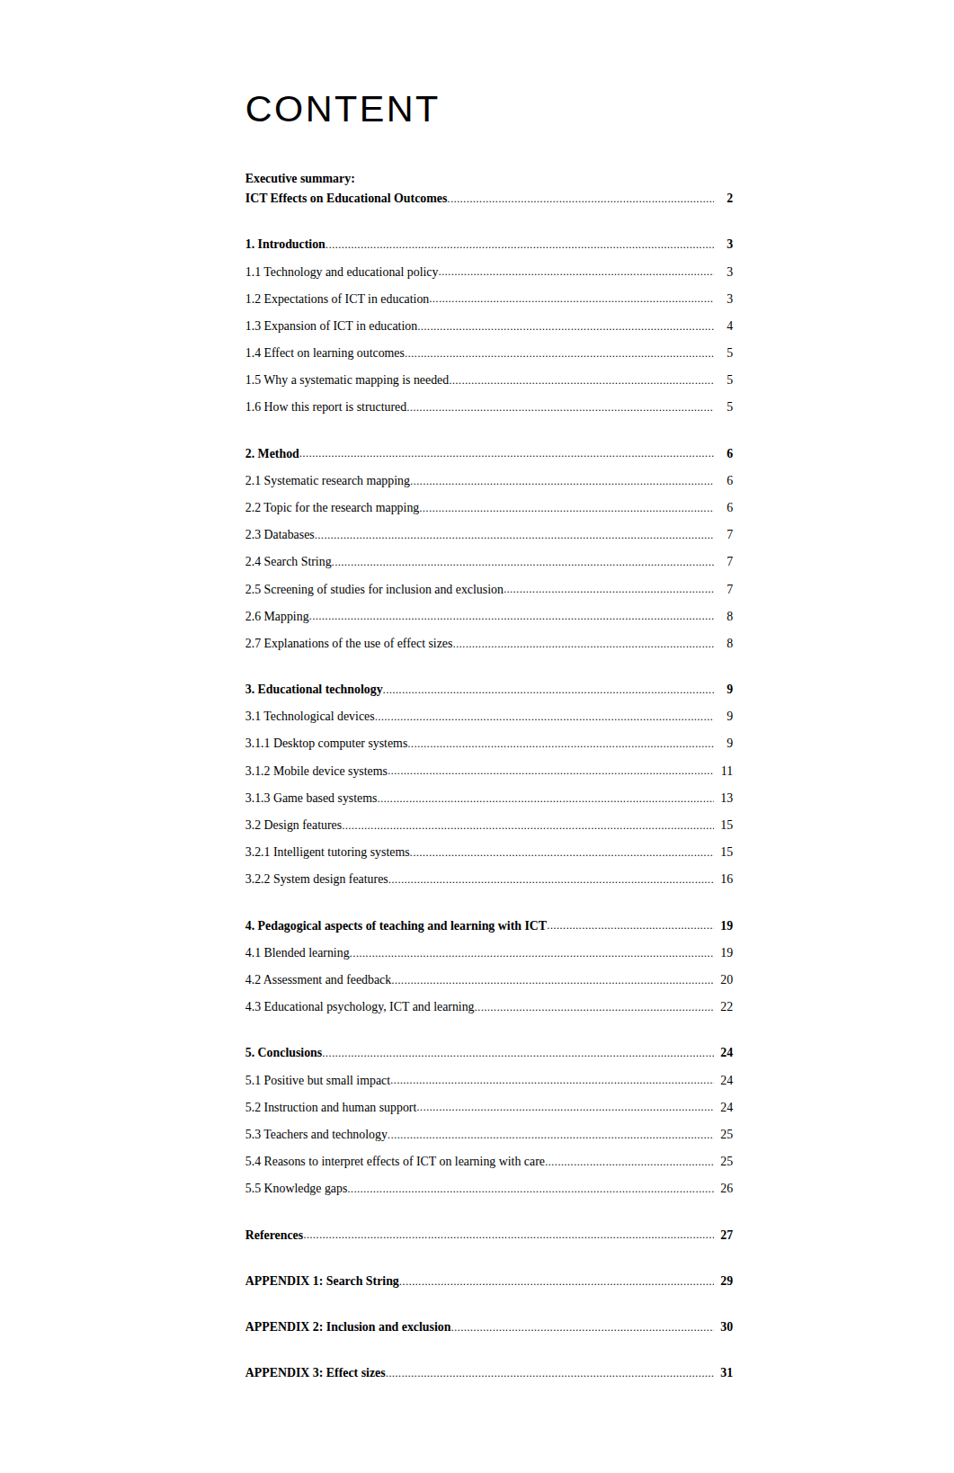CONTENT
Executive summary:
ICT Effects on Educational Outcomes 2
1. Introduction 3
1.1 Technology and educational policy 3
1.2 Expectations of ICT in education 3
1.3 Expansion of ICT in education 4
1.4 Effect on learning outcomes 5
1.5 Why a systematic mapping is needed 5
1.6 How this report is structured 5
2. Method 6
2.1 Systematic research mapping 6
2.2 Topic for the research mapping 6
2.3 Databases 7
2.4 Search String 7
2.5 Screening of studies for inclusion and exclusion 7
2.6 Mapping 8
2.7 Explanations of the use of effect sizes 8
3. Educational technology 9
3.1 Technological devices 9
3.1.1 Desktop computer systems 9
3.1.2 Mobile device systems 11
3.1.3 Game based systems 13
3.2 Design features 15
3.2.1 Intelligent tutoring systems 15
3.2.2 System design features 16
4. Pedagogical aspects of teaching and learning with ICT 19
4.1 Blended learning 19
4.2 Assessment and feedback 20
4.3 Educational psychology, ICT and learning 22
5. Conclusions 24
5.1 Positive but small impact 24
5.2 Instruction and human support 24
5.3 Teachers and technology 25
5.4 Reasons to interpret effects of ICT on learning with care 25
5.5 Knowledge gaps 26
References 27
APPENDIX 1: Search String 29
APPENDIX 2: Inclusion and exclusion 30
APPENDIX 3: Effect sizes 31